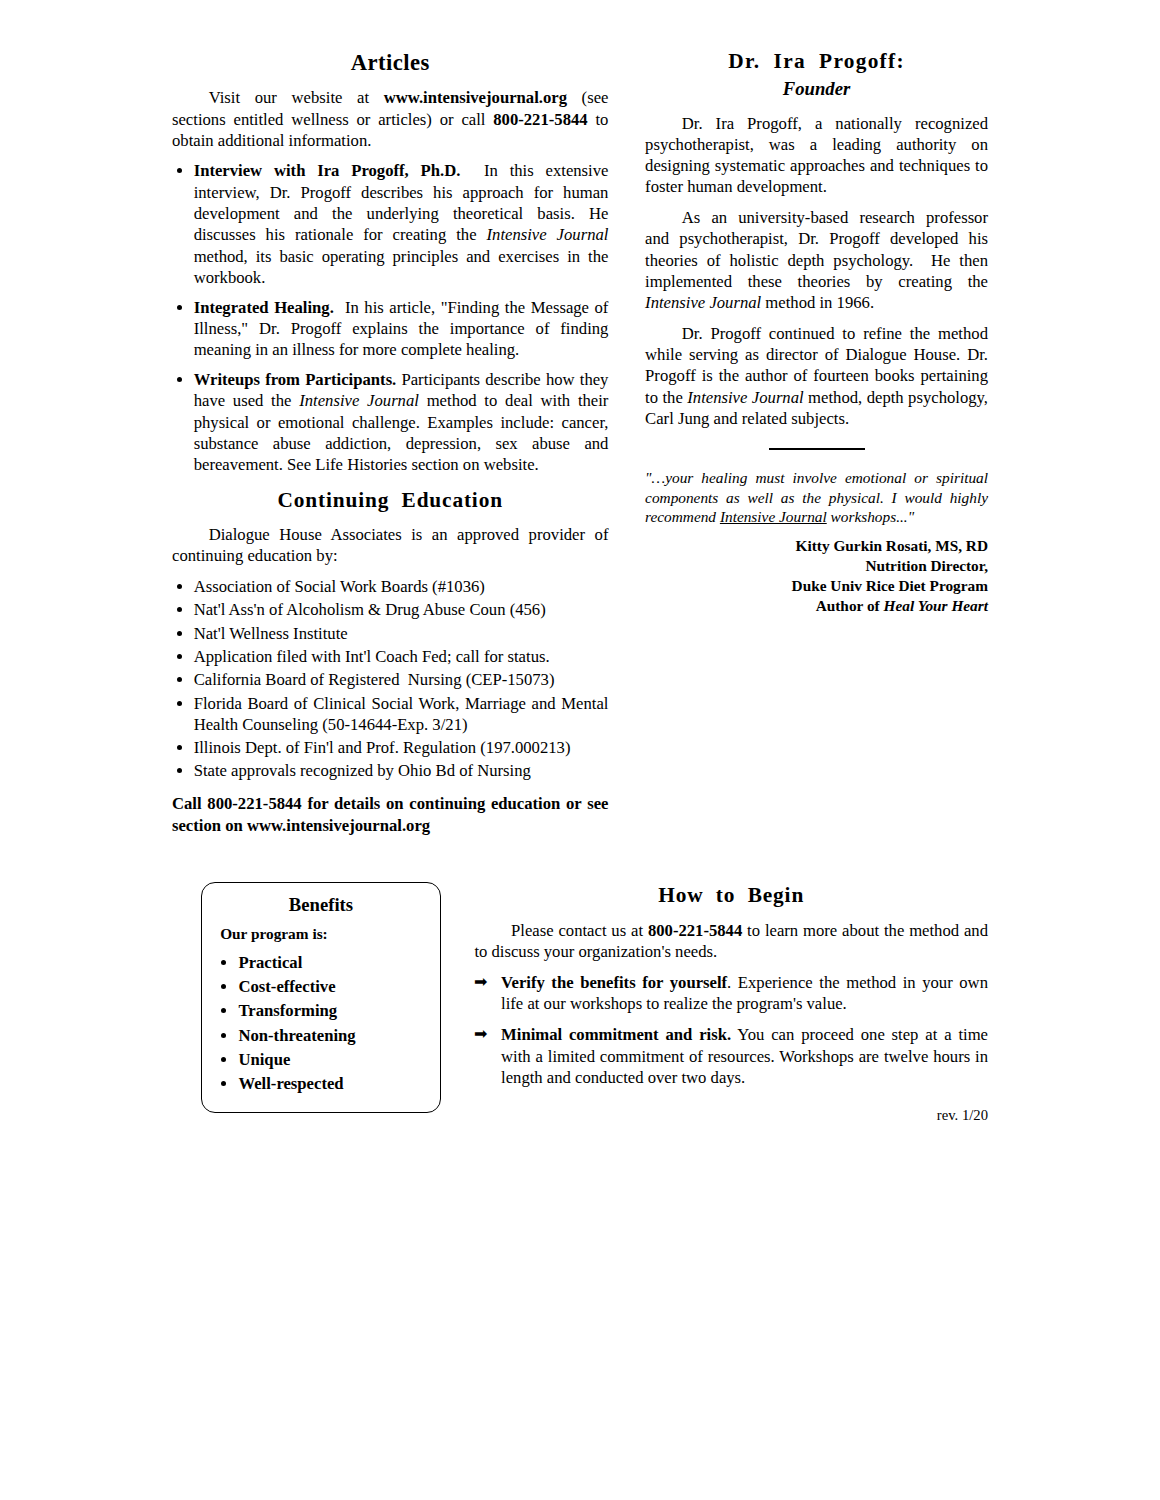Articles
Visit our website at www.intensivejournal.org (see sections entitled wellness or articles) or call 800-221-5844 to obtain additional information.
Interview with Ira Progoff, Ph.D. In this extensive interview, Dr. Progoff describes his approach for human development and the underlying theoretical basis. He discusses his rationale for creating the Intensive Journal method, its basic operating principles and exercises in the workbook.
Integrated Healing. In his article, "Finding the Message of Illness," Dr. Progoff explains the importance of finding meaning in an illness for more complete healing.
Writeups from Participants. Participants describe how they have used the Intensive Journal method to deal with their physical or emotional challenge. Examples include: cancer, substance abuse addiction, depression, sex abuse and bereavement. See Life Histories section on website.
Continuing Education
Dialogue House Associates is an approved provider of continuing education by:
Association of Social Work Boards (#1036)
Nat'l Ass'n of Alcoholism & Drug Abuse Coun (456)
Nat'l Wellness Institute
Application filed with Int'l Coach Fed; call for status.
California Board of Registered Nursing (CEP-15073)
Florida Board of Clinical Social Work, Marriage and Mental Health Counseling (50-14644-Exp. 3/21)
Illinois Dept. of Fin'l and Prof. Regulation (197.000213)
State approvals recognized by Ohio Bd of Nursing
Call 800-221-5844 for details on continuing education or see section on www.intensivejournal.org
Dr. Ira Progoff:
Founder
Dr. Ira Progoff, a nationally recognized psychotherapist, was a leading authority on designing systematic approaches and techniques to foster human development.
As an university-based research professor and psychotherapist, Dr. Progoff developed his theories of holistic depth psychology. He then implemented these theories by creating the Intensive Journal method in 1966.
Dr. Progoff continued to refine the method while serving as director of Dialogue House. Dr. Progoff is the author of fourteen books pertaining to the Intensive Journal method, depth psychology, Carl Jung and related subjects.
"…your healing must involve emotional or spiritual components as well as the physical. I would highly recommend Intensive Journal workshops..."
Kitty Gurkin Rosati, MS, RD Nutrition Director, Duke Univ Rice Diet Program Author of Heal Your Heart
Benefits
Our program is:
Practical
Cost-effective
Transforming
Non-threatening
Unique
Well-respected
How to Begin
Please contact us at 800-221-5844 to learn more about the method and to discuss your organization's needs.
Verify the benefits for yourself. Experience the method in your own life at our workshops to realize the program's value.
Minimal commitment and risk. You can proceed one step at a time with a limited commitment of resources. Workshops are twelve hours in length and conducted over two days.
rev. 1/20